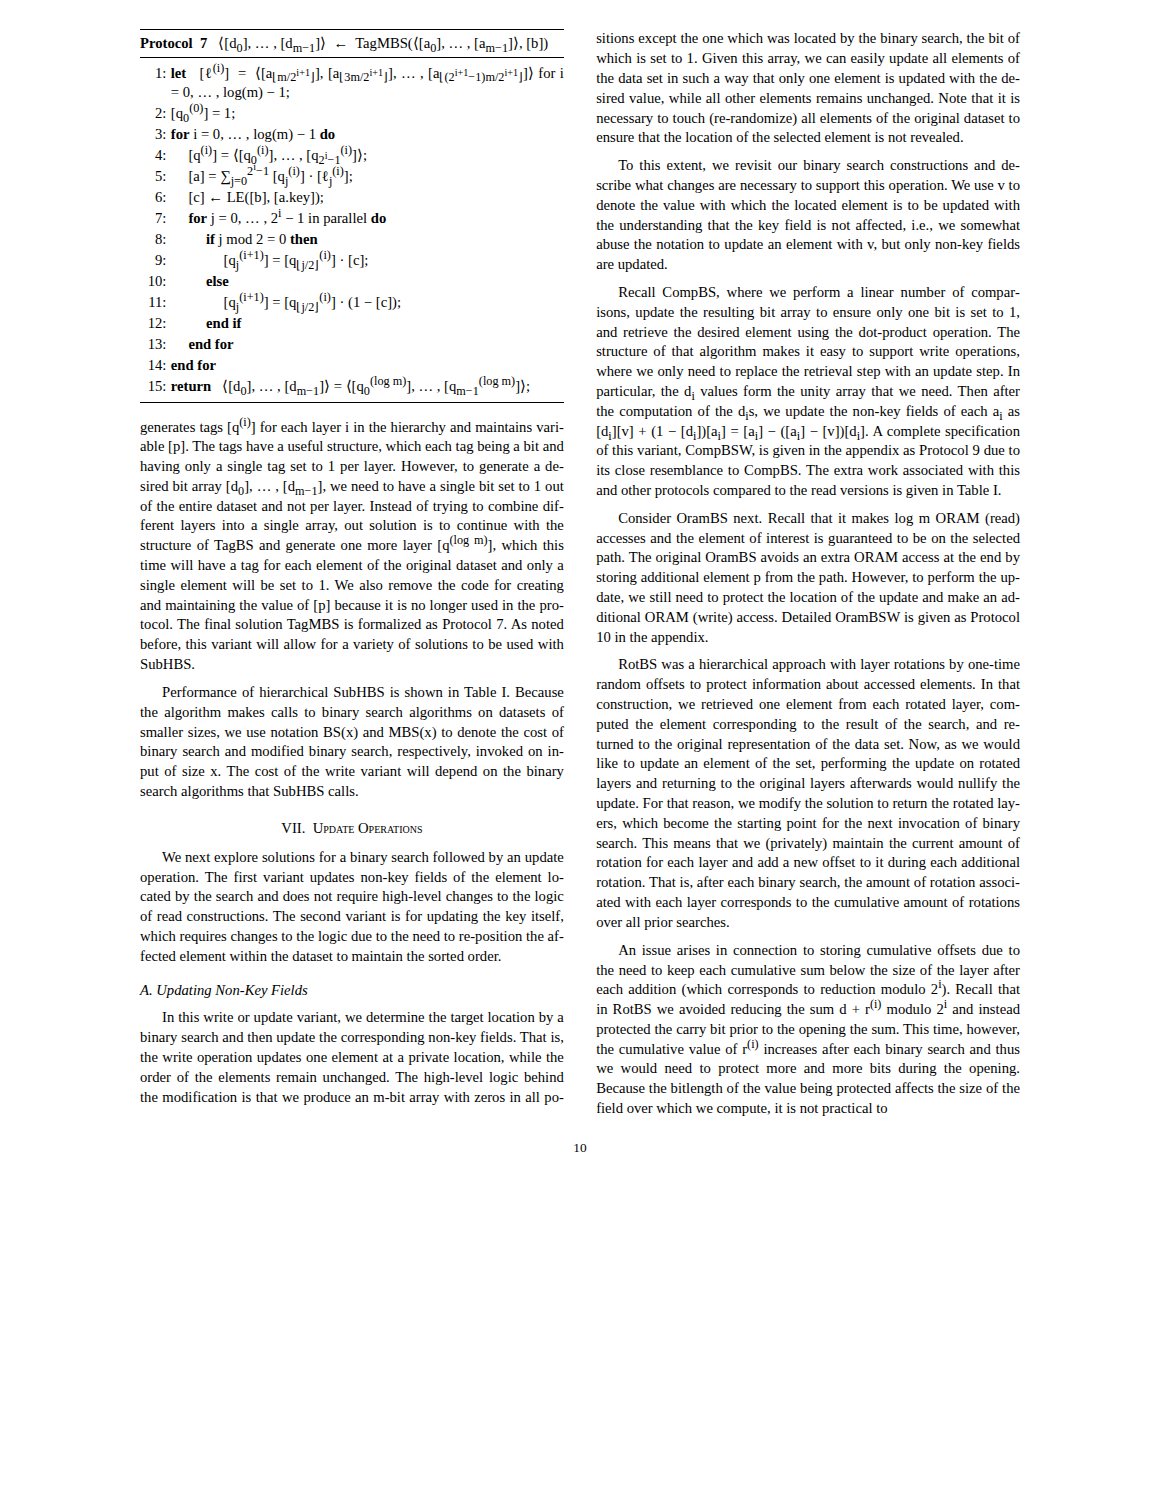Protocol 7 ⟨[d0], … , [dm−1]⟩ ← TagMBS(⟨[a0], … , [am−1]⟩, [b])
let [ℓ(i)] = ⟨[a⌊m/2i+1⌋], [a⌊3m/2i+1⌋], … , [a⌊(2i+1−1)m/2i+1⌋]⟩ for i = 0, … , log(m) − 1;
[q0(0)] = 1;
for i = 0, … , log(m) − 1 do
[q(i)] = ⟨[q0(i)], … , [q2i−1(i)]⟩;
[a] = ∑j=02i−1 [qj(i)] · [ℓj(i)];
[c] ← LE([b], [a.key]);
for j = 0, … , 2i − 1 in parallel do
if j mod 2 = 0 then
[qj(i+1)] = [q⌊j/2⌋(i)] · [c];
else
[qj(i+1)] = [q⌊j/2⌋(i)] · (1 − [c]);
end if
end for
end for
return ⟨[d0], … , [dm−1]⟩ = ⟨[q0(log m)], … , [qm−1(log m)]⟩;
generates tags [q(i)] for each layer i in the hierarchy and maintains variable [p]. The tags have a useful structure, which each tag being a bit and having only a single tag set to 1 per layer. However, to generate a desired bit array [d0], … , [dm−1], we need to have a single bit set to 1 out of the entire dataset and not per layer. Instead of trying to combine different layers into a single array, out solution is to continue with the structure of TagBS and generate one more layer [q(log m)], which this time will have a tag for each element of the original dataset and only a single element will be set to 1. We also remove the code for creating and maintaining the value of [p] because it is no longer used in the protocol. The final solution TagMBS is formalized as Protocol 7. As noted before, this variant will allow for a variety of solutions to be used with SubHBS.
Performance of hierarchical SubHBS is shown in Table I. Because the algorithm makes calls to binary search algorithms on datasets of smaller sizes, we use notation BS(x) and MBS(x) to denote the cost of binary search and modified binary search, respectively, invoked on input of size x. The cost of the write variant will depend on the binary search algorithms that SubHBS calls.
VII. Update Operations
We next explore solutions for a binary search followed by an update operation. The first variant updates non-key fields of the element located by the search and does not require high-level changes to the logic of read constructions. The second variant is for updating the key itself, which requires changes to the logic due to the need to re-position the affected element within the dataset to maintain the sorted order.
A. Updating Non-Key Fields
In this write or update variant, we determine the target location by a binary search and then update the corresponding non-key fields. That is, the write operation updates one element at a private location, while the order of the elements remain unchanged. The high-level logic behind the modification is that we produce an m-bit array with zeros in all positions except the one which was located by the binary search, the bit of which is set to 1. Given this array, we can easily update all elements of the data set in such a way that only one element is updated with the desired value, while all other elements remains unchanged. Note that it is necessary to touch (re-randomize) all elements of the original dataset to ensure that the location of the selected element is not revealed.
To this extent, we revisit our binary search constructions and describe what changes are necessary to support this operation. We use v to denote the value with which the located element is to be updated with the understanding that the key field is not affected, i.e., we somewhat abuse the notation to update an element with v, but only non-key fields are updated.
Recall CompBS, where we perform a linear number of comparisons, update the resulting bit array to ensure only one bit is set to 1, and retrieve the desired element using the dot-product operation. The structure of that algorithm makes it easy to support write operations, where we only need to replace the retrieval step with an update step. In particular, the di values form the unity array that we need. Then after the computation of the dis, we update the non-key fields of each ai as [di][v] + (1 − [di])[ai] = [ai] − ([ai] − [v])[di]. A complete specification of this variant, CompBSW, is given in the appendix as Protocol 9 due to its close resemblance to CompBS. The extra work associated with this and other protocols compared to the read versions is given in Table I.
Consider OramBS next. Recall that it makes log m ORAM (read) accesses and the element of interest is guaranteed to be on the selected path. The original OramBS avoids an extra ORAM access at the end by storing additional element p from the path. However, to perform the update, we still need to protect the location of the update and make an additional ORAM (write) access. Detailed OramBSW is given as Protocol 10 in the appendix.
RotBS was a hierarchical approach with layer rotations by one-time random offsets to protect information about accessed elements. In that construction, we retrieved one element from each rotated layer, computed the element corresponding to the result of the search, and returned to the original representation of the data set. Now, as we would like to update an element of the set, performing the update on rotated layers and returning to the original layers afterwards would nullify the update. For that reason, we modify the solution to return the rotated layers, which become the starting point for the next invocation of binary search. This means that we (privately) maintain the current amount of rotation for each layer and add a new offset to it during each additional rotation. That is, after each binary search, the amount of rotation associated with each layer corresponds to the cumulative amount of rotations over all prior searches.
An issue arises in connection to storing cumulative offsets due to the need to keep each cumulative sum below the size of the layer after each addition (which corresponds to reduction modulo 2i). Recall that in RotBS we avoided reducing the sum d + r(i) modulo 2i and instead protected the carry bit prior to the opening the sum. This time, however, the cumulative value of r(i) increases after each binary search and thus we would need to protect more and more bits during the opening. Because the bitlength of the value being protected affects the size of the field over which we compute, it is not practical to
10